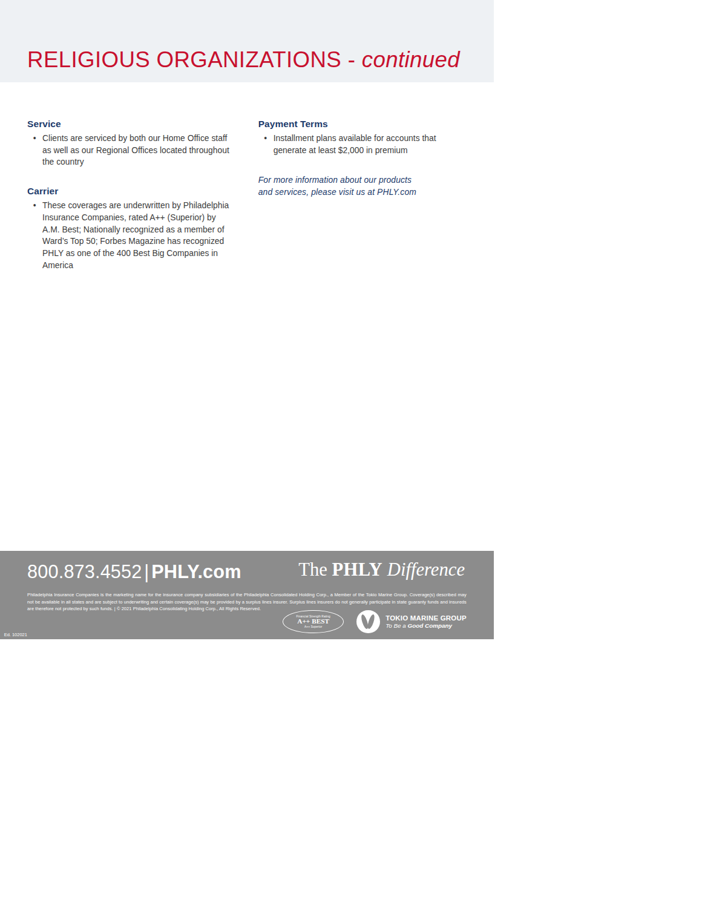RELIGIOUS ORGANIZATIONS - continued
Service
Clients are serviced by both our Home Office staff as well as our Regional Offices located throughout the country
Carrier
These coverages are underwritten by Philadelphia Insurance Companies, rated A++ (Superior) by A.M. Best; Nationally recognized as a member of Ward’s Top 50; Forbes Magazine has recognized PHLY as one of the 400 Best Big Companies in America
Payment Terms
Installment plans available for accounts that generate at least $2,000 in premium
For more information about our products
and services, please visit us at PHLY.com
800.873.4552|PHLY.com
The PHLY Difference
Philadelphia Insurance Companies is the marketing name for the insurance company subsidiaries of the Philadelphia Consolidated Holding Corp., a Member of the Tokio Marine Group. Coverage(s) described may not be available in all states and are subject to underwriting and certain coverage(s) may be provided by a surplus lines insurer. Surplus lines insurers do not generally participate in state guaranty funds and insureds are therefore not protected by such funds. | © 2021 Philadelphia Consolidating Holding Corp., All Rights Reserved.
Financial Strength Rating A++ BEST A++ Superior
TOKIO MARINE GROUP
To Be a Good Company
Ed. 102021